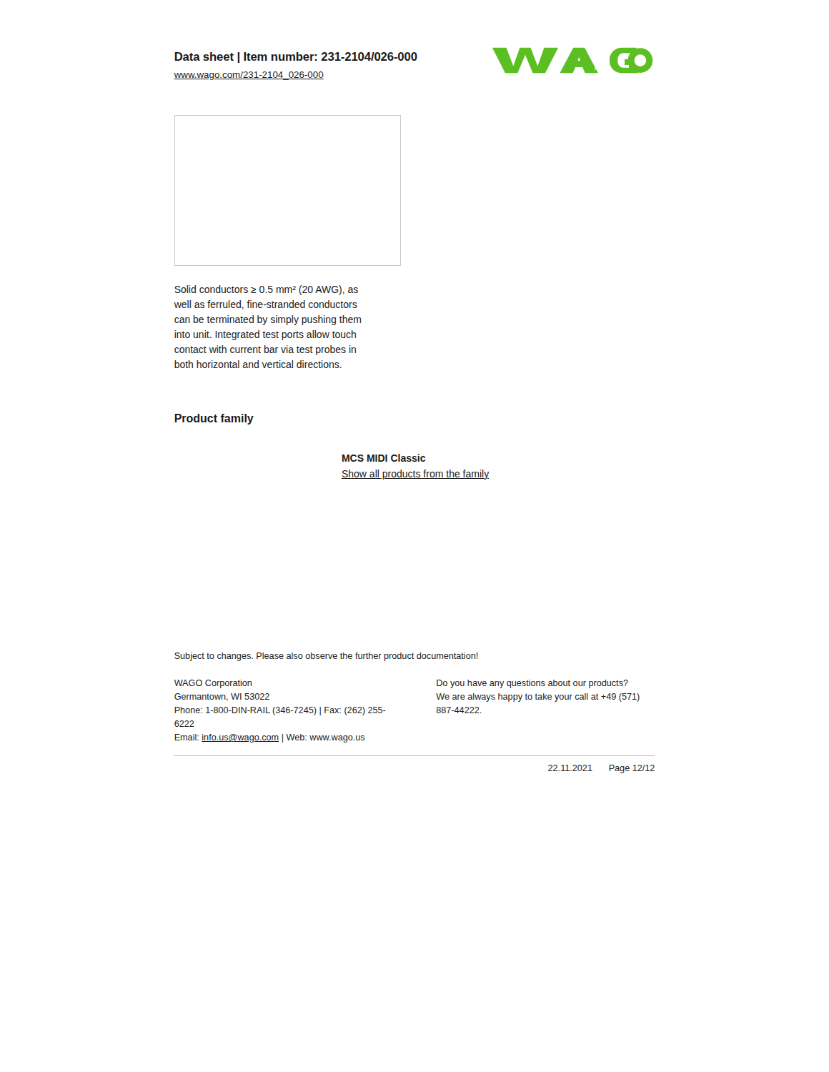Data sheet | Item number: 231-2104/026-000
www.wago.com/231-2104_026-000
WAGO
Solid conductors ≥ 0.5 mm² (20 AWG), as well as ferruled, fine-stranded conductors can be terminated by simply pushing them into unit. Integrated test ports allow touch contact with current bar via test probes in both horizontal and vertical directions.
Product family
MCS MIDI Classic
Show all products from the family
Subject to changes. Please also observe the further product documentation!
WAGO Corporation
Germantown, WI 53022
Phone: 1-800-DIN-RAIL (346-7245) | Fax: (262) 255-6222
Email: info.us@wago.com | Web: www.wago.us
Do you have any questions about our products?
We are always happy to take your call at +49 (571) 887-44222.
22.11.2021 Page 12/12